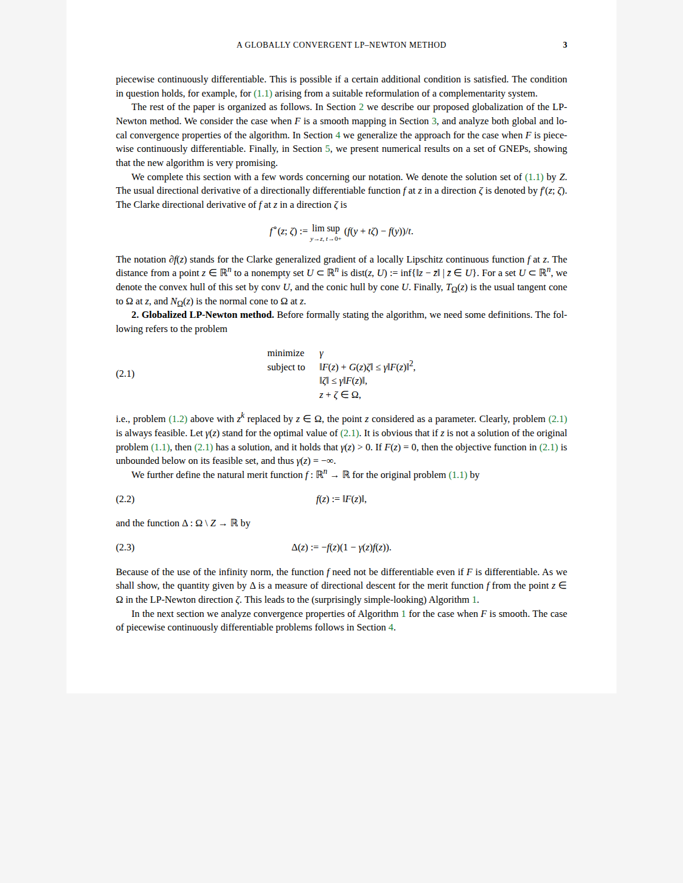A GLOBALLY CONVERGENT LP–NEWTON METHOD 3
piecewise continuously differentiable. This is possible if a certain additional condition is satisfied. The condition in question holds, for example, for (1.1) arising from a suitable reformulation of a complementarity system.
The rest of the paper is organized as follows. In Section 2 we describe our proposed globalization of the LP-Newton method. We consider the case when F is a smooth mapping in Section 3, and analyze both global and local convergence properties of the algorithm. In Section 4 we generalize the approach for the case when F is piecewise continuously differentiable. Finally, in Section 5, we present numerical results on a set of GNEPs, showing that the new algorithm is very promising.
We complete this section with a few words concerning our notation. We denote the solution set of (1.1) by Z. The usual directional derivative of a directionally differentiable function f at z in a direction ζ is denoted by f′(z; ζ). The Clarke directional derivative of f at z in a direction ζ is
f∘(z; ζ) := lim sup y→z, t→0+ (f(y + tζ) − f(y))/t.
The notation ∂f(z) stands for the Clarke generalized gradient of a locally Lipschitz continuous function f at z. The distance from a point z ∈ ℝn to a nonempty set U ⊂ ℝn is dist(z, U) := inf{‖z − z̄‖ | z̄ ∈ U}. For a set U ⊂ ℝn, we denote the convex hull of this set by conv U, and the conic hull by cone U. Finally, TΩ(z) is the usual tangent cone to Ω at z, and NΩ(z) is the normal cone to Ω at z.
2. Globalized LP-Newton method. Before formally stating the algorithm, we need some definitions. The following refers to the problem
(2.1)
| minimize | γ |
| subject to | ‖ F ( z ) + G ( z ) ζ ‖ ≤ γ ‖ F ( z )‖ 2 , |
| | ‖ ζ ‖ ≤ γ ‖ F ( z )‖, |
| | z + ζ ∈ Ω, |
i.e., problem (1.2) above with zk replaced by z ∈ Ω, the point z considered as a parameter. Clearly, problem (2.1) is always feasible. Let γ(z) stand for the optimal value of (2.1). It is obvious that if z is not a solution of the original problem (1.1), then (2.1) has a solution, and it holds that γ(z) > 0. If F(z) = 0, then the objective function in (2.1) is unbounded below on its feasible set, and thus γ(z) = −∞.
We further define the natural merit function f : ℝn → ℝ for the original problem (1.1) by
(2.2) f(z) := ‖F(z)‖,
and the function Δ : Ω \ Z → ℝ by
(2.3) Δ(z) := −f(z)(1 − γ(z)f(z)).
Because of the use of the infinity norm, the function f need not be differentiable even if F is differentiable. As we shall show, the quantity given by Δ is a measure of directional descent for the merit function f from the point z ∈ Ω in the LP-Newton direction ζ. This leads to the (surprisingly simple-looking) Algorithm 1.
In the next section we analyze convergence properties of Algorithm 1 for the case when F is smooth. The case of piecewise continuously differentiable problems follows in Section 4.